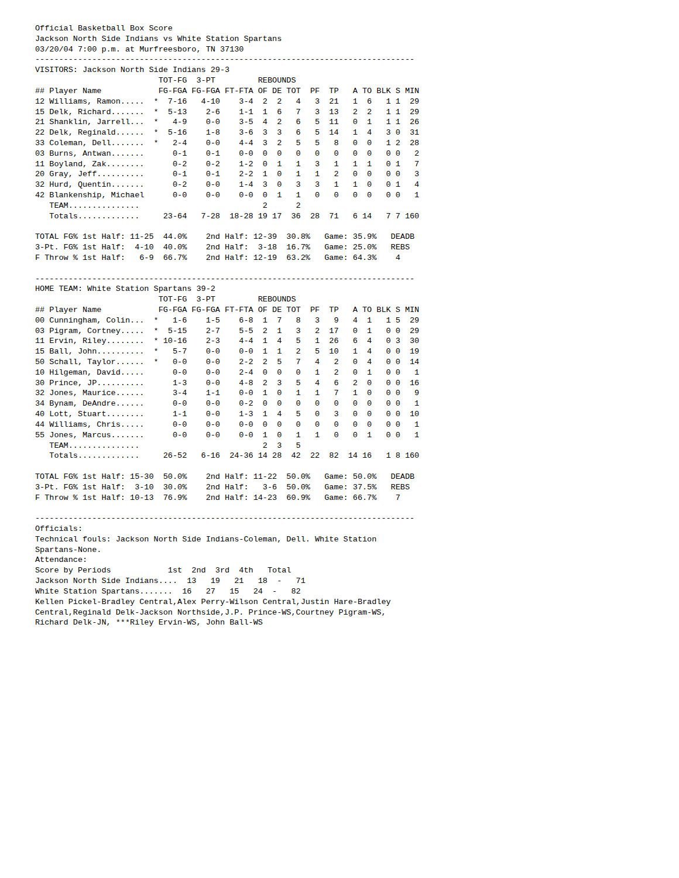Official Basketball Box Score
Jackson North Side Indians vs White Station Spartans
03/20/04 7:00 p.m. at Murfreesboro, TN 37130
--------------------------------------------------------------------------------
VISITORS: Jackson North Side Indians 29-3
                          TOT-FG  3-PT         REBOUNDS
## Player Name            FG-FGA FG-FGA FT-FTA OF DE TOT  PF  TP   A TO BLK S MIN
12 Williams, Ramon.....  *  7-16   4-10    3-4  2  2   4   3  21   1  6   1 1  29
15 Delk, Richard.......  *  5-13    2-6    1-1  1  6   7   3  13   2  2   1 1  29
21 Shanklin, Jarrell...  *   4-9    0-0    3-5  4  2   6   5  11   0  1   1 1  26
22 Delk, Reginald......  *  5-16    1-8    3-6  3  3   6   5  14   1  4   3 0  31
33 Coleman, Dell.......  *   2-4    0-0    4-4  3  2   5   5   8   0  0   1 2  28
03 Burns, Antwan.......      0-1    0-1    0-0  0  0   0   0   0   0  0   0 0   2
11 Boyland, Zak........      0-2    0-2    1-2  0  1   1   3   1   1  1   0 1   7
20 Gray, Jeff..........      0-1    0-1    2-2  1  0   1   1   2   0  0   0 0   3
32 Hurd, Quentin.......      0-2    0-0    1-4  3  0   3   3   1   1  0   0 1   4
42 Blankenship, Michael      0-0    0-0    0-0  0  1   1   0   0   0  0   0 0   1
   TEAM...............                          2      2
   Totals.............     23-64   7-28  18-28 19 17  36  28  71   6 14   7 7 160

TOTAL FG% 1st Half: 11-25  44.0%    2nd Half: 12-39  30.8%   Game: 35.9%   DEADB
3-Pt. FG% 1st Half:  4-10  40.0%    2nd Half:  3-18  16.7%   Game: 25.0%   REBS
F Throw % 1st Half:   6-9  66.7%    2nd Half: 12-19  63.2%   Game: 64.3%    4

--------------------------------------------------------------------------------
HOME TEAM: White Station Spartans 39-2
                          TOT-FG  3-PT         REBOUNDS
## Player Name            FG-FGA FG-FGA FT-FTA OF DE TOT  PF  TP   A TO BLK S MIN
00 Cunningham, Colin...  *   1-6    1-5    6-8  1  7   8   3   9   4  1   1 5  29
03 Pigram, Cortney.....  *  5-15    2-7    5-5  2  1   3   2  17   0  1   0 0  29
11 Ervin, Riley........  * 10-16    2-3    4-4  1  4   5   1  26   6  4   0 3  30
15 Ball, John..........  *   5-7    0-0    0-0  1  1   2   5  10   1  4   0 0  19
50 Schall, Taylor......  *   0-0    0-0    2-2  2  5   7   4   2   0  4   0 0  14
10 Hilgeman, David.....      0-0    0-0    2-4  0  0   0   1   2   0  1   0 0   1
30 Prince, JP..........      1-3    0-0    4-8  2  3   5   4   6   2  0   0 0  16
32 Jones, Maurice......      3-4    1-1    0-0  1  0   1   1   7   1  0   0 0   9
34 Bynam, DeAndre......      0-0    0-0    0-2  0  0   0   0   0   0  0   0 0   1
40 Lott, Stuart........      1-1    0-0    1-3  1  4   5   0   3   0  0   0 0  10
44 Williams, Chris.....      0-0    0-0    0-0  0  0   0   0   0   0  0   0 0   1
55 Jones, Marcus.......      0-0    0-0    0-0  1  0   1   1   0   0  1   0 0   1
   TEAM...............                          2  3   5
   Totals.............     26-52   6-16  24-36 14 28  42  22  82  14 16   1 8 160

TOTAL FG% 1st Half: 15-30  50.0%    2nd Half: 11-22  50.0%   Game: 50.0%   DEADB
3-Pt. FG% 1st Half:  3-10  30.0%    2nd Half:   3-6  50.0%   Game: 37.5%   REBS
F Throw % 1st Half: 10-13  76.9%    2nd Half: 14-23  60.9%   Game: 66.7%    7

--------------------------------------------------------------------------------
Officials:
Technical fouls: Jackson North Side Indians-Coleman, Dell. White Station
Spartans-None.
Attendance:
Score by Periods            1st  2nd  3rd  4th   Total
Jackson North Side Indians....  13   19   21   18  -   71
White Station Spartans.......  16   27   15   24  -   82
Kellen Pickel-Bradley Central,Alex Perry-Wilson Central,Justin Hare-Bradley
Central,Reginald Delk-Jackson Northside,J.P. Prince-WS,Courtney Pigram-WS,
Richard Delk-JN, ***Riley Ervin-WS, John Ball-WS